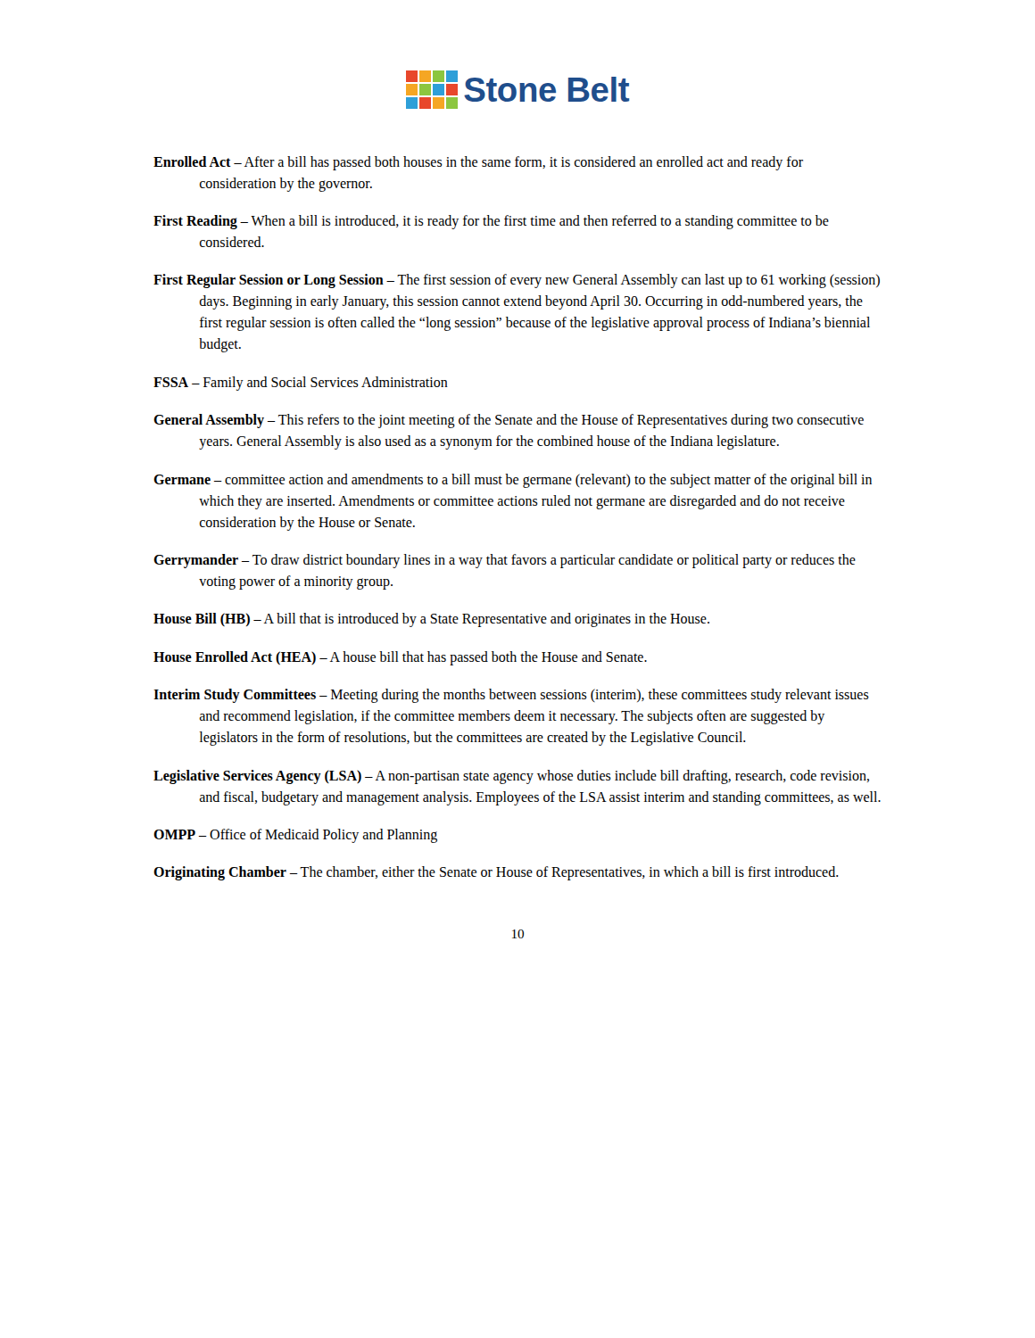Stone Belt
Enrolled Act
– After a bill has passed both houses in the same form, it is considered an enrolled act and ready for consideration by the governor.
First Reading
– When a bill is introduced, it is ready for the first time and then referred to a standing committee to be considered.
First Regular Session or Long Session
– The first session of every new General Assembly can last up to 61 working (session) days. Beginning in early January, this session cannot extend beyond April 30. Occurring in odd-numbered years, the first regular session is often called the “long session” because of the legislative approval process of Indiana’s biennial budget.
FSSA
– Family and Social Services Administration
General Assembly
– This refers to the joint meeting of the Senate and the House of Representatives during two consecutive years. General Assembly is also used as a synonym for the combined house of the Indiana legislature.
Germane
– committee action and amendments to a bill must be germane (relevant) to the subject matter of the original bill in which they are inserted. Amendments or committee actions ruled not germane are disregarded and do not receive consideration by the House or Senate.
Gerrymander
– To draw district boundary lines in a way that favors a particular candidate or political party or reduces the voting power of a minority group.
House Bill (HB)
– A bill that is introduced by a State Representative and originates in the House.
House Enrolled Act (HEA)
– A house bill that has passed both the House and Senate.
Interim Study Committees
– Meeting during the months between sessions (interim), these committees study relevant issues and recommend legislation, if the committee members deem it necessary. The subjects often are suggested by legislators in the form of resolutions, but the committees are created by the Legislative Council.
Legislative Services Agency (LSA)
– A non-partisan state agency whose duties include bill drafting, research, code revision, and fiscal, budgetary and management analysis. Employees of the LSA assist interim and standing committees, as well.
OMPP
– Office of Medicaid Policy and Planning
Originating Chamber
– The chamber, either the Senate or House of Representatives, in which a bill is first introduced.
10